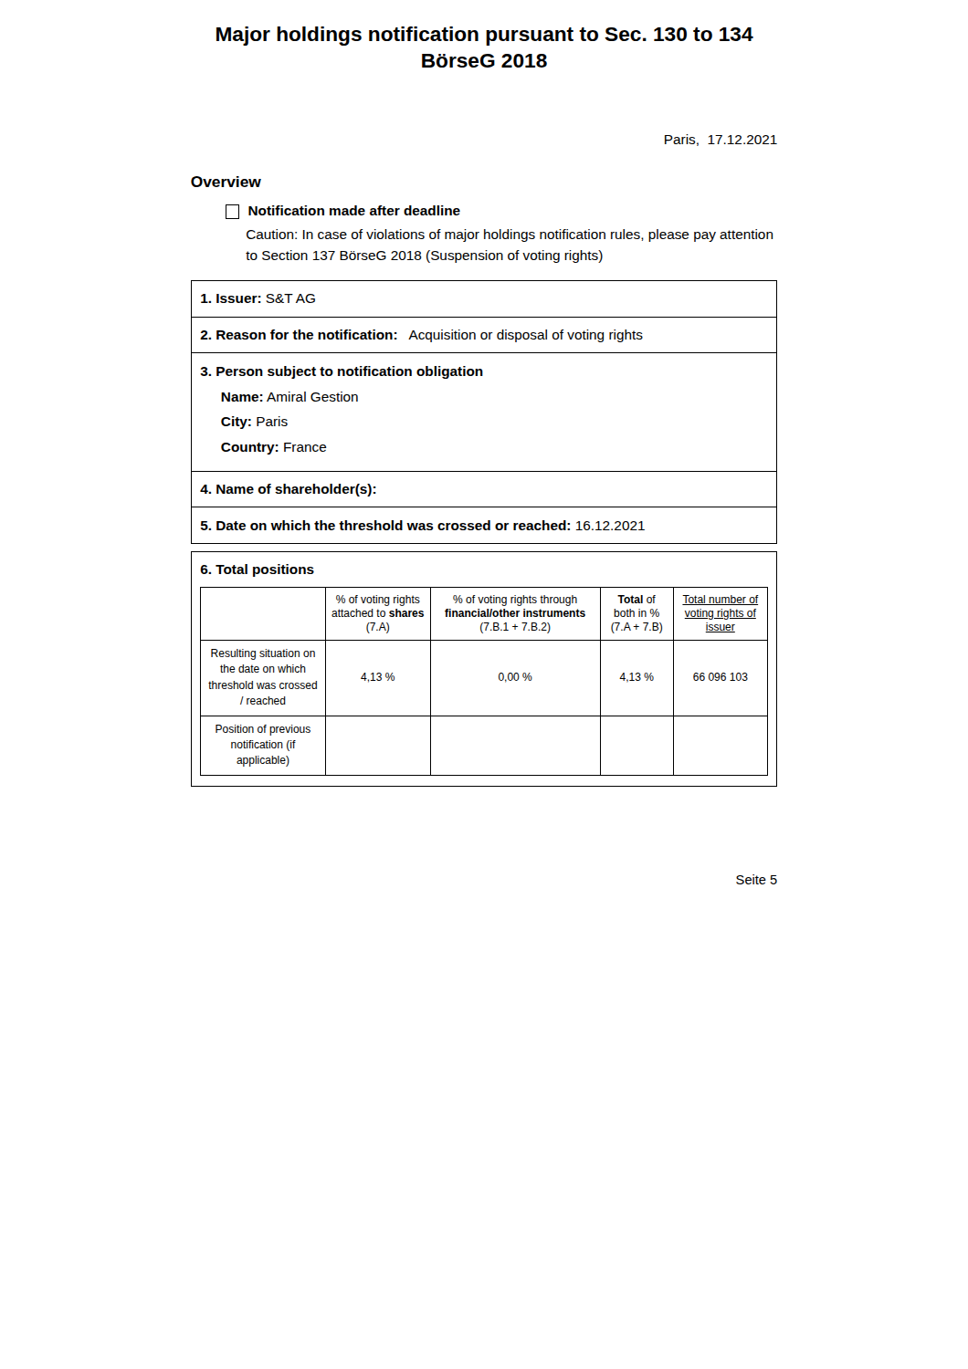Major holdings notification pursuant to Sec. 130 to 134 BörseG 2018
Paris, 17.12.2021
Overview
Notification made after deadline
Caution: In case of violations of major holdings notification rules, please pay attention to Section 137 BörseG 2018 (Suspension of voting rights)
| 1. Issuer: S&T AG |
| 2. Reason for the notification: Acquisition or disposal of voting rights |
| 3. Person subject to notification obligation Name: Amiral Gestion City: Paris Country: France |
| 4. Name of shareholder(s): |
| 5. Date on which the threshold was crossed or reached: 16.12.2021 |
| 6. Total positions / / % of voting rights attached to shares (7.A) / % of voting rights through financial/other instruments (7.B.1 + 7.B.2) / Total of both in % (7.A + 7.B) / Total number of voting rights of issuer / / --- / --- / --- / --- / --- / / Resulting situation on the date on which threshold was crossed / reached / 4,13 % / 0,00 % / 4,13 % / 66 096 103 / / Position of previous notification (if applicable) / / / / / |
Seite 5